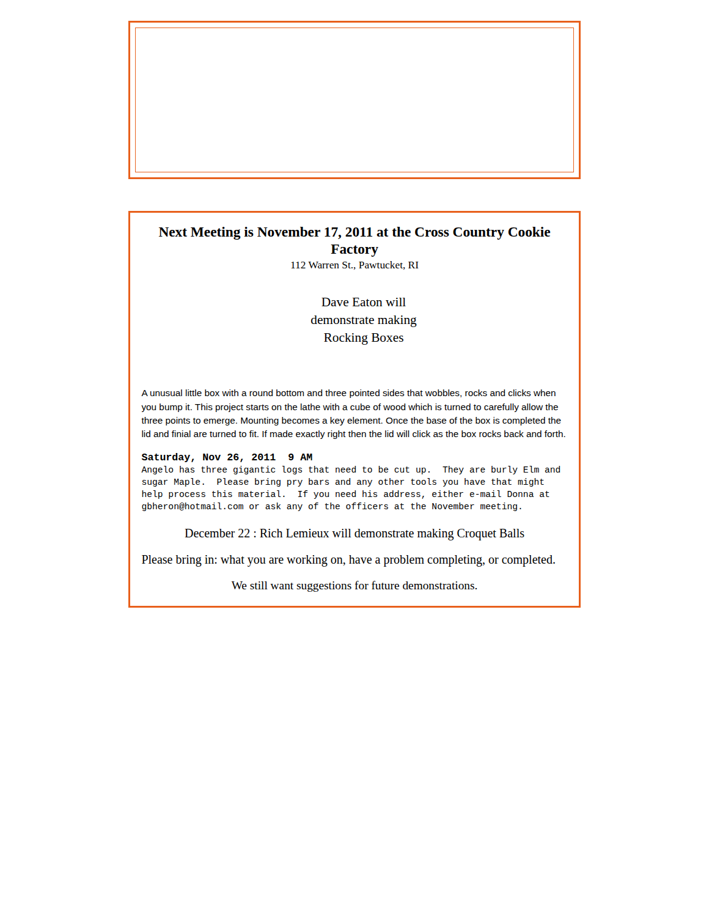Next Meeting is November 17, 2011 at the Cross Country Cookie Factory
112 Warren St., Pawtucket, RI
Dave Eaton will
demonstrate making
Rocking Boxes
A unusual little box with a round bottom and three pointed sides that wobbles, rocks and clicks when you bump it. This project starts on the lathe with a cube of wood which is turned to carefully allow the three points to emerge. Mounting becomes a key element. Once the base of the box is completed the lid and finial are turned to fit. If made exactly right then the lid will click as the box rocks back and forth.
Saturday, Nov 26, 2011 9 AM
Angelo has three gigantic logs that need to be cut up. They are burly Elm and sugar Maple. Please bring pry bars and any other tools you have that might help process this material. If you need his address, either e-mail Donna at gbheron@hotmail.com or ask any of the officers at the November meeting.
December 22 : Rich Lemieux will demonstrate making Croquet Balls
Please bring in: what you are working on, have a problem completing, or completed.
We still want suggestions for future demonstrations.